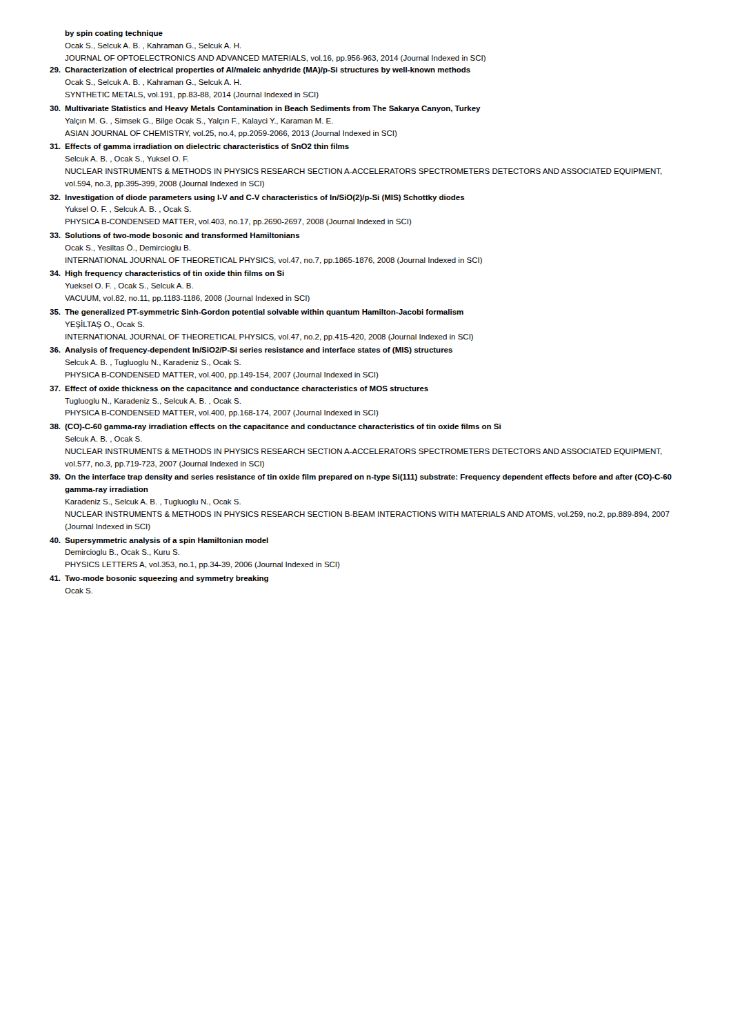by spin coating technique
Ocak S., Selcuk A. B. , Kahraman G., Selcuk A. H.
JOURNAL OF OPTOELECTRONICS AND ADVANCED MATERIALS, vol.16, pp.956-963, 2014 (Journal Indexed in SCI)
Characterization of electrical properties of Al/maleic anhydride (MA)/p-Si structures by well-known methods
Ocak S., Selcuk A. B. , Kahraman G., Selcuk A. H.
SYNTHETIC METALS, vol.191, pp.83-88, 2014 (Journal Indexed in SCI)
Multivariate Statistics and Heavy Metals Contamination in Beach Sediments from The Sakarya Canyon, Turkey
Yalçın M. G. , Simsek G., Bilge Ocak S., Yalçın F., Kalayci Y., Karaman M. E.
ASIAN JOURNAL OF CHEMISTRY, vol.25, no.4, pp.2059-2066, 2013 (Journal Indexed in SCI)
Effects of gamma irradiation on dielectric characteristics of SnO2 thin films
Selcuk A. B. , Ocak S., Yuksel O. F.
NUCLEAR INSTRUMENTS & METHODS IN PHYSICS RESEARCH SECTION A-ACCELERATORS SPECTROMETERS DETECTORS AND ASSOCIATED EQUIPMENT, vol.594, no.3, pp.395-399, 2008 (Journal Indexed in SCI)
Investigation of diode parameters using I-V and C-V characteristics of In/SiO(2)/p-Si (MIS) Schottky diodes
Yuksel O. F. , Selcuk A. B. , Ocak S.
PHYSICA B-CONDENSED MATTER, vol.403, no.17, pp.2690-2697, 2008 (Journal Indexed in SCI)
Solutions of two-mode bosonic and transformed Hamiltonians
Ocak S., Yesiltas Ö., Demircioglu B.
INTERNATIONAL JOURNAL OF THEORETICAL PHYSICS, vol.47, no.7, pp.1865-1876, 2008 (Journal Indexed in SCI)
High frequency characteristics of tin oxide thin films on Si
Yueksel O. F. , Ocak S., Selcuk A. B.
VACUUM, vol.82, no.11, pp.1183-1186, 2008 (Journal Indexed in SCI)
The generalized PT-symmetric Sinh-Gordon potential solvable within quantum Hamilton-Jacobi formalism
YEŞİLTAŞ Ö., Ocak S.
INTERNATIONAL JOURNAL OF THEORETICAL PHYSICS, vol.47, no.2, pp.415-420, 2008 (Journal Indexed in SCI)
Analysis of frequency-dependent In/SiO2/P-Si series resistance and interface states of (MIS) structures
Selcuk A. B. , Tugluoglu N., Karadeniz S., Ocak S.
PHYSICA B-CONDENSED MATTER, vol.400, pp.149-154, 2007 (Journal Indexed in SCI)
Effect of oxide thickness on the capacitance and conductance characteristics of MOS structures
Tugluoglu N., Karadeniz S., Selcuk A. B. , Ocak S.
PHYSICA B-CONDENSED MATTER, vol.400, pp.168-174, 2007 (Journal Indexed in SCI)
(CO)-C-60 gamma-ray irradiation effects on the capacitance and conductance characteristics of tin oxide films on Si
Selcuk A. B. , Ocak S.
NUCLEAR INSTRUMENTS & METHODS IN PHYSICS RESEARCH SECTION A-ACCELERATORS SPECTROMETERS DETECTORS AND ASSOCIATED EQUIPMENT, vol.577, no.3, pp.719-723, 2007 (Journal Indexed in SCI)
On the interface trap density and series resistance of tin oxide film prepared on n-type Si(111) substrate: Frequency dependent effects before and after (CO)-C-60 gamma-ray irradiation
Karadeniz S., Selcuk A. B. , Tugluoglu N., Ocak S.
NUCLEAR INSTRUMENTS & METHODS IN PHYSICS RESEARCH SECTION B-BEAM INTERACTIONS WITH MATERIALS AND ATOMS, vol.259, no.2, pp.889-894, 2007 (Journal Indexed in SCI)
Supersymmetric analysis of a spin Hamiltonian model
Demircioglu B., Ocak S., Kuru S.
PHYSICS LETTERS A, vol.353, no.1, pp.34-39, 2006 (Journal Indexed in SCI)
Two-mode bosonic squeezing and symmetry breaking
Ocak S.